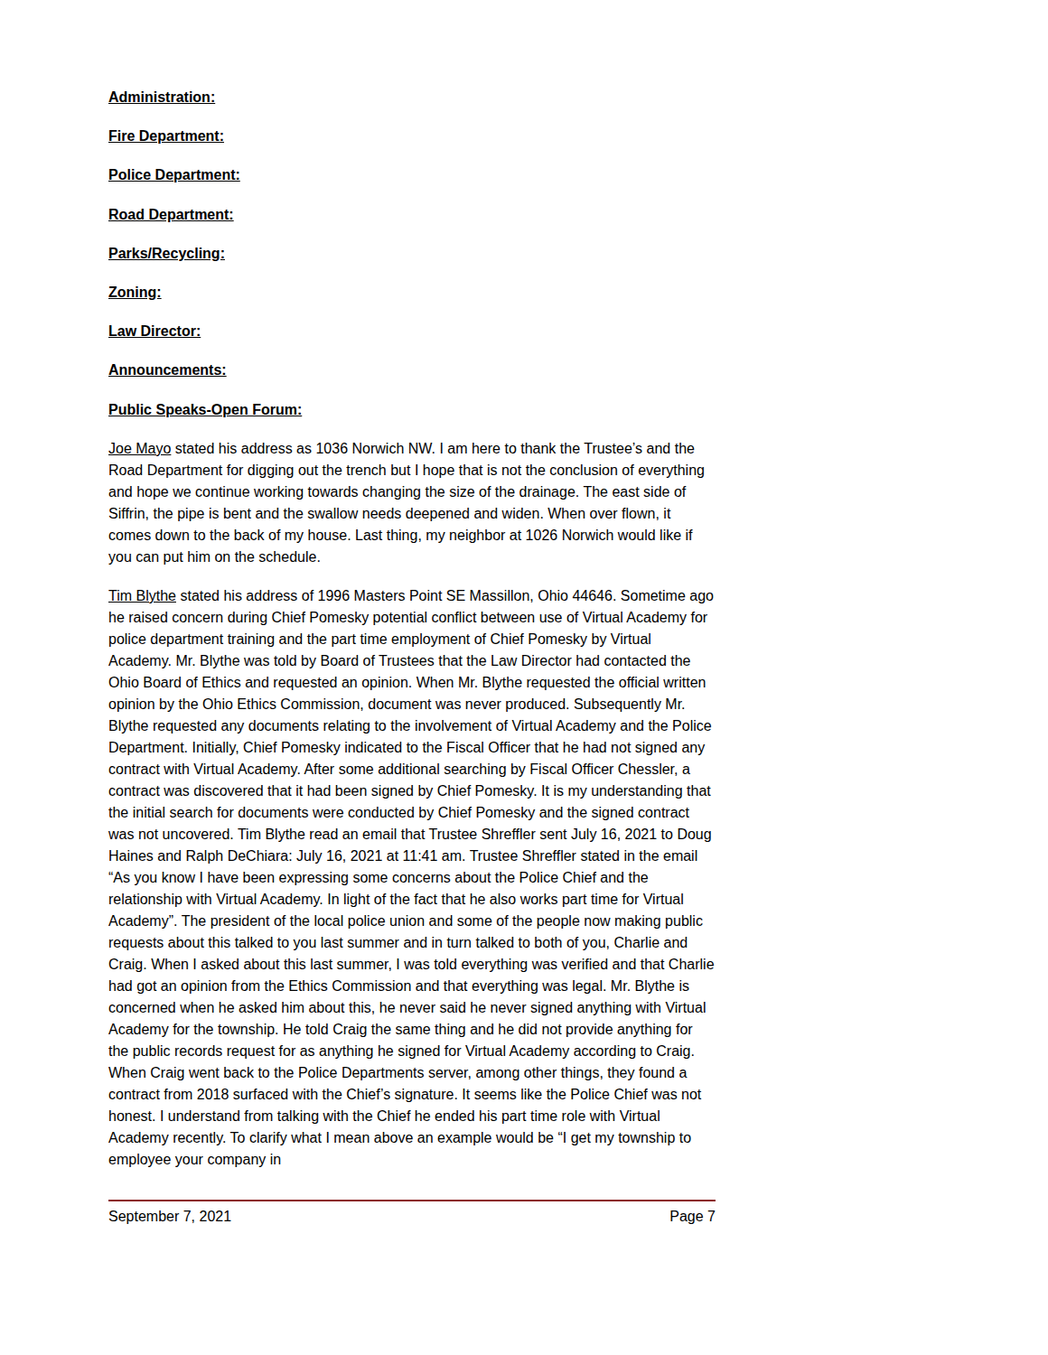Administration:
Fire Department:
Police Department:
Road Department:
Parks/Recycling:
Zoning:
Law Director:
Announcements:
Public Speaks-Open Forum:
Joe Mayo stated his address as 1036 Norwich NW. I am here to thank the Trustee’s and the Road Department for digging out the trench but I hope that is not the conclusion of everything and hope we continue working towards changing the size of the drainage. The east side of Siffrin, the pipe is bent and the swallow needs deepened and widen. When over flown, it comes down to the back of my house. Last thing, my neighbor at 1026 Norwich would like if you can put him on the schedule.
Tim Blythe stated his address of 1996 Masters Point SE Massillon, Ohio 44646. Sometime ago he raised concern during Chief Pomesky potential conflict between use of Virtual Academy for police department training and the part time employment of Chief Pomesky by Virtual Academy. Mr. Blythe was told by Board of Trustees that the Law Director had contacted the Ohio Board of Ethics and requested an opinion. When Mr. Blythe requested the official written opinion by the Ohio Ethics Commission, document was never produced. Subsequently Mr. Blythe requested any documents relating to the involvement of Virtual Academy and the Police Department. Initially, Chief Pomesky indicated to the Fiscal Officer that he had not signed any contract with Virtual Academy. After some additional searching by Fiscal Officer Chessler, a contract was discovered that it had been signed by Chief Pomesky. It is my understanding that the initial search for documents were conducted by Chief Pomesky and the signed contract was not uncovered. Tim Blythe read an email that Trustee Shreffler sent July 16, 2021 to Doug Haines and Ralph DeChiara: July 16, 2021 at 11:41 am. Trustee Shreffler stated in the email “As you know I have been expressing some concerns about the Police Chief and the relationship with Virtual Academy. In light of the fact that he also works part time for Virtual Academy”. The president of the local police union and some of the people now making public requests about this talked to you last summer and in turn talked to both of you, Charlie and Craig. When I asked about this last summer, I was told everything was verified and that Charlie had got an opinion from the Ethics Commission and that everything was legal. Mr. Blythe is concerned when he asked him about this, he never said he never signed anything with Virtual Academy for the township. He told Craig the same thing and he did not provide anything for the public records request for as anything he signed for Virtual Academy according to Craig. When Craig went back to the Police Departments server, among other things, they found a contract from 2018 surfaced with the Chief’s signature. It seems like the Police Chief was not honest. I understand from talking with the Chief he ended his part time role with Virtual Academy recently. To clarify what I mean above an example would be “I get my township to employee your company in
September 7, 2021 Page 7